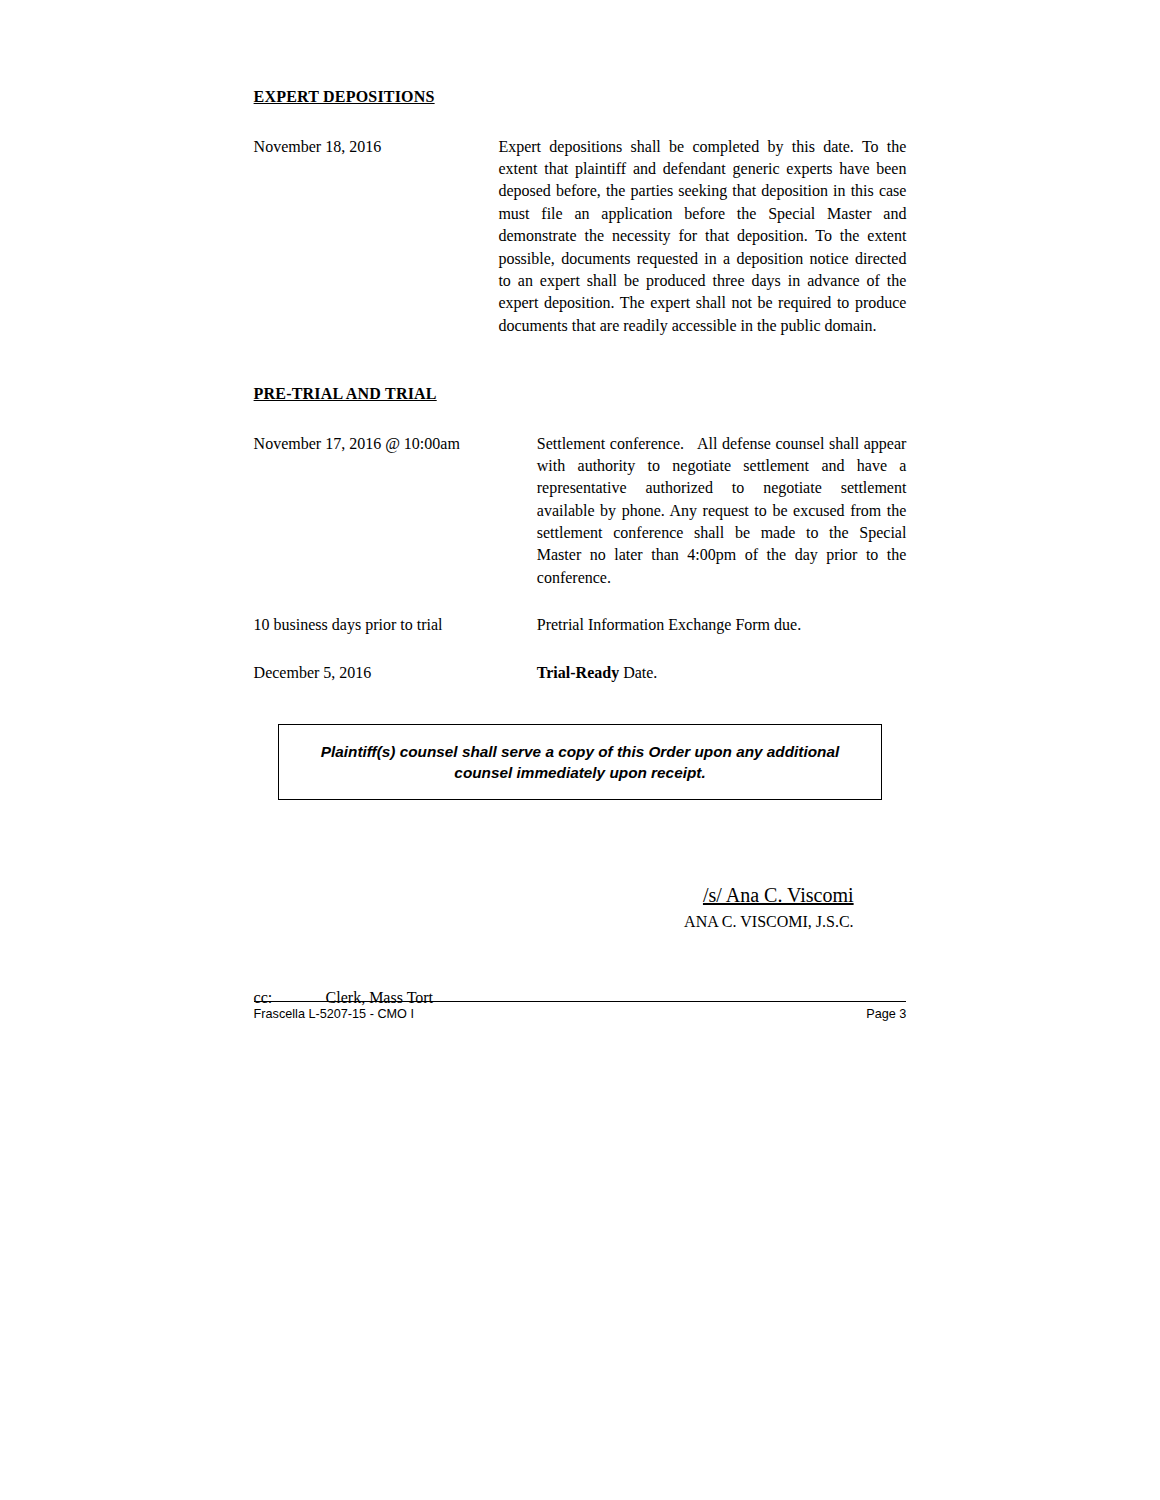EXPERT DEPOSITIONS
November 18, 2016
Expert depositions shall be completed by this date. To the extent that plaintiff and defendant generic experts have been deposed before, the parties seeking that deposition in this case must file an application before the Special Master and demonstrate the necessity for that deposition. To the extent possible, documents requested in a deposition notice directed to an expert shall be produced three days in advance of the expert deposition. The expert shall not be required to produce documents that are readily accessible in the public domain.
PRE-TRIAL AND TRIAL
November 17, 2016 @ 10:00am
Settlement conference. All defense counsel shall appear with authority to negotiate settlement and have a representative authorized to negotiate settlement available by phone. Any request to be excused from the settlement conference shall be made to the Special Master no later than 4:00pm of the day prior to the conference.
10 business days prior to trial
Pretrial Information Exchange Form due.
December 5, 2016
Trial-Ready Date.
Plaintiff(s) counsel shall serve a copy of this Order upon any additional counsel immediately upon receipt.
/s/ Ana C. Viscomi
ANA C. VISCOMI, J.S.C.
cc:
Clerk, Mass Tort
Frascella L-5207-15 - CMO I Page 3